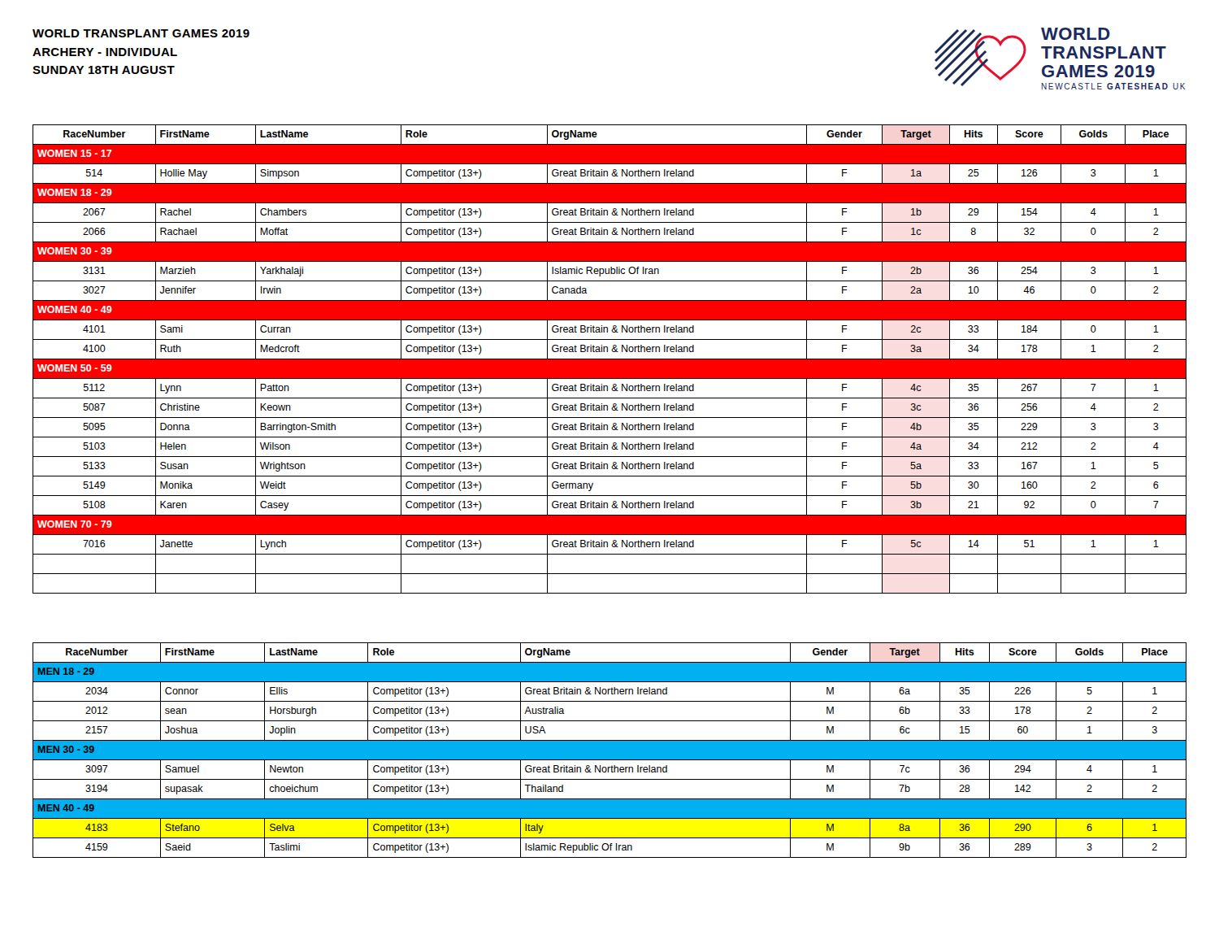WORLD TRANSPLANT GAMES 2019
ARCHERY - INDIVIDUAL
SUNDAY 18TH AUGUST
WORLD TRANSPLANT GAMES 2019 NEWCASTLE GATESHEAD UK
| RaceNumber | FirstName | LastName | Role | OrgName | Gender | Target | Hits | Score | Golds | Place |
| --- | --- | --- | --- | --- | --- | --- | --- | --- | --- | --- |
| WOMEN 15 - 17 |
| 514 | Hollie May | Simpson | Competitor (13+) | Great Britain & Northern Ireland | F | 1a | 25 | 126 | 3 | 1 |
| WOMEN 18 - 29 |
| 2067 | Rachel | Chambers | Competitor (13+) | Great Britain & Northern Ireland | F | 1b | 29 | 154 | 4 | 1 |
| 2066 | Rachael | Moffat | Competitor (13+) | Great Britain & Northern Ireland | F | 1c | 8 | 32 | 0 | 2 |
| WOMEN 30 - 39 |
| 3131 | Marzieh | Yarkhalaji | Competitor (13+) | Islamic Republic Of Iran | F | 2b | 36 | 254 | 3 | 1 |
| 3027 | Jennifer | Irwin | Competitor (13+) | Canada | F | 2a | 10 | 46 | 0 | 2 |
| WOMEN 40 - 49 |
| 4101 | Sami | Curran | Competitor (13+) | Great Britain & Northern Ireland | F | 2c | 33 | 184 | 0 | 1 |
| 4100 | Ruth | Medcroft | Competitor (13+) | Great Britain & Northern Ireland | F | 3a | 34 | 178 | 1 | 2 |
| WOMEN 50 - 59 |
| 5112 | Lynn | Patton | Competitor (13+) | Great Britain & Northern Ireland | F | 4c | 35 | 267 | 7 | 1 |
| 5087 | Christine | Keown | Competitor (13+) | Great Britain & Northern Ireland | F | 3c | 36 | 256 | 4 | 2 |
| 5095 | Donna | Barrington-Smith | Competitor (13+) | Great Britain & Northern Ireland | F | 4b | 35 | 229 | 3 | 3 |
| 5103 | Helen | Wilson | Competitor (13+) | Great Britain & Northern Ireland | F | 4a | 34 | 212 | 2 | 4 |
| 5133 | Susan | Wrightson | Competitor (13+) | Great Britain & Northern Ireland | F | 5a | 33 | 167 | 1 | 5 |
| 5149 | Monika | Weidt | Competitor (13+) | Germany | F | 5b | 30 | 160 | 2 | 6 |
| 5108 | Karen | Casey | Competitor (13+) | Great Britain & Northern Ireland | F | 3b | 21 | 92 | 0 | 7 |
| WOMEN 70 - 79 |
| 7016 | Janette | Lynch | Competitor (13+) | Great Britain & Northern Ireland | F | 5c | 14 | 51 | 1 | 1 |
| RaceNumber | FirstName | LastName | Role | OrgName | Gender | Target | Hits | Score | Golds | Place |
| --- | --- | --- | --- | --- | --- | --- | --- | --- | --- | --- |
| MEN 18 - 29 |
| 2034 | Connor | Ellis | Competitor (13+) | Great Britain & Northern Ireland | M | 6a | 35 | 226 | 5 | 1 |
| 2012 | sean | Horsburgh | Competitor (13+) | Australia | M | 6b | 33 | 178 | 2 | 2 |
| 2157 | Joshua | Joplin | Competitor (13+) | USA | M | 6c | 15 | 60 | 1 | 3 |
| MEN 30 - 39 |
| 3097 | Samuel | Newton | Competitor (13+) | Great Britain & Northern Ireland | M | 7c | 36 | 294 | 4 | 1 |
| 3194 | supasak | choeichum | Competitor (13+) | Thailand | M | 7b | 28 | 142 | 2 | 2 |
| MEN 40 - 49 |
| 4183 | Stefano | Selva | Competitor (13+) | Italy | M | 8a | 36 | 290 | 6 | 1 |
| 4159 | Saeid | Taslimi | Competitor (13+) | Islamic Republic Of Iran | M | 9b | 36 | 289 | 3 | 2 |